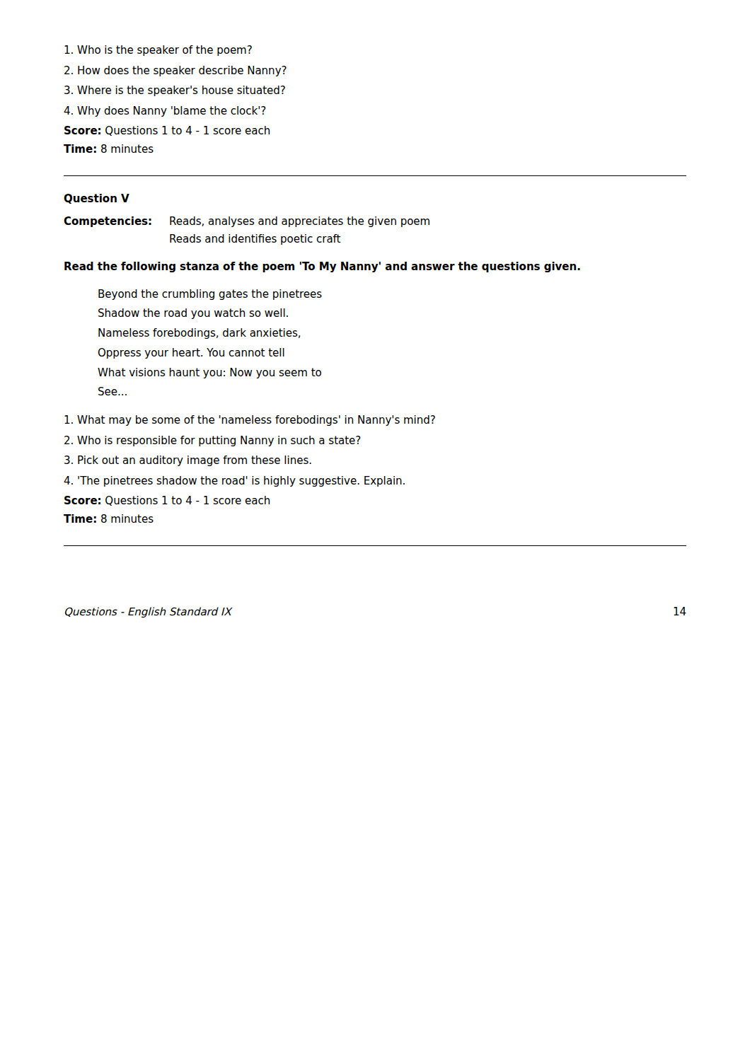1. Who is the speaker of the poem?
2. How does the speaker describe Nanny?
3. Where is the speaker's house situated?
4. Why does Nanny 'blame the clock'?
Score: Questions 1 to 4 - 1 score each
Time: 8 minutes
Question V
| Competencies: | Reads, analyses and appreciates the given poem |
| | Reads and identifies poetic craft |
Read the following stanza of the poem 'To My Nanny' and answer the questions given.
Beyond the crumbling gates the pinetrees
Shadow the road you watch so well.
Nameless forebodings, dark anxieties,
Oppress your heart. You cannot tell
What visions haunt you: Now you seem to
See...
1. What may be some of the 'nameless forebodings' in Nanny's mind?
2. Who is responsible for putting Nanny in such a state?
3. Pick out an auditory image from these lines.
4. 'The pinetrees shadow the road' is highly suggestive. Explain.
Score: Questions 1 to 4 - 1 score each
Time: 8 minutes
Questions - English Standard IX
14